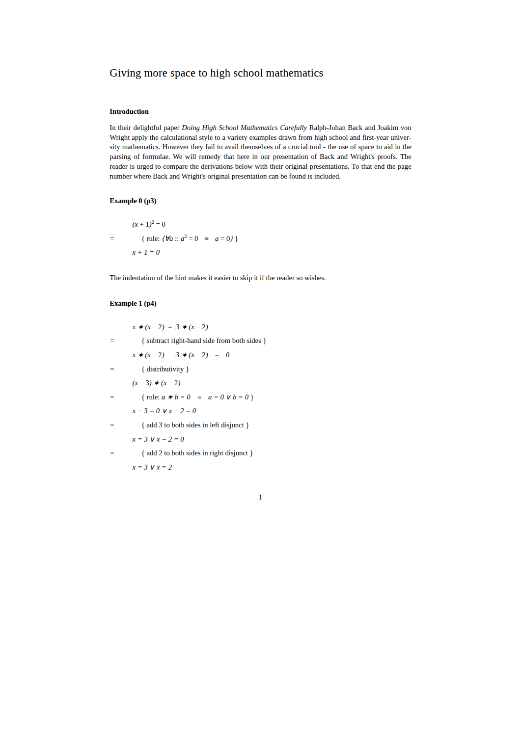Giving more space to high school mathematics
Introduction
In their delightful paper Doing High School Mathematics Carefully Ralph-Johan Back and Joakim von Wright apply the calculational style to a variety examples drawn from high school and first-year university mathematics. However they fail to avail themselves of a crucial tool - the use of space to aid in the parsing of formulae. We will remedy that here in our presentation of Back and Wright's proofs. The reader is urged to compare the derivations below with their original presentations. To that end the page number where Back and Wright's original presentation can be found is included.
Example 0 (p3)
| | ( x + 1 ) 2 = 0 |
| = | { rule: ⟨∀ a :: a 2 = 0 ≡ a = 0 ⟩ } |
| | x + 1 = 0 |
The indentation of the hint makes it easier to skip it if the reader so wishes.
Example 1 (p4)
| | x ∗ ( x − 2 ) = 3 ∗ ( x − 2 ) |
| = | { subtract right-hand side from both sides } |
| | x ∗ ( x − 2 ) − 3 ∗ ( x − 2 ) = 0 |
| = | { distributivity } |
| | ( x − 3 ) ∗ ( x − 2 ) |
| = | { rule: a ∗ b = 0 ≡ a = 0 ∨ b = 0 } |
| | x − 3 = 0 ∨ x − 2 = 0 |
| = | { add 3 to both sides in left disjunct } |
| | x = 3 ∨ x − 2 = 0 |
| = | { add 2 to both sides in right disjunct } |
| | x = 3 ∨ x = 2 |
1